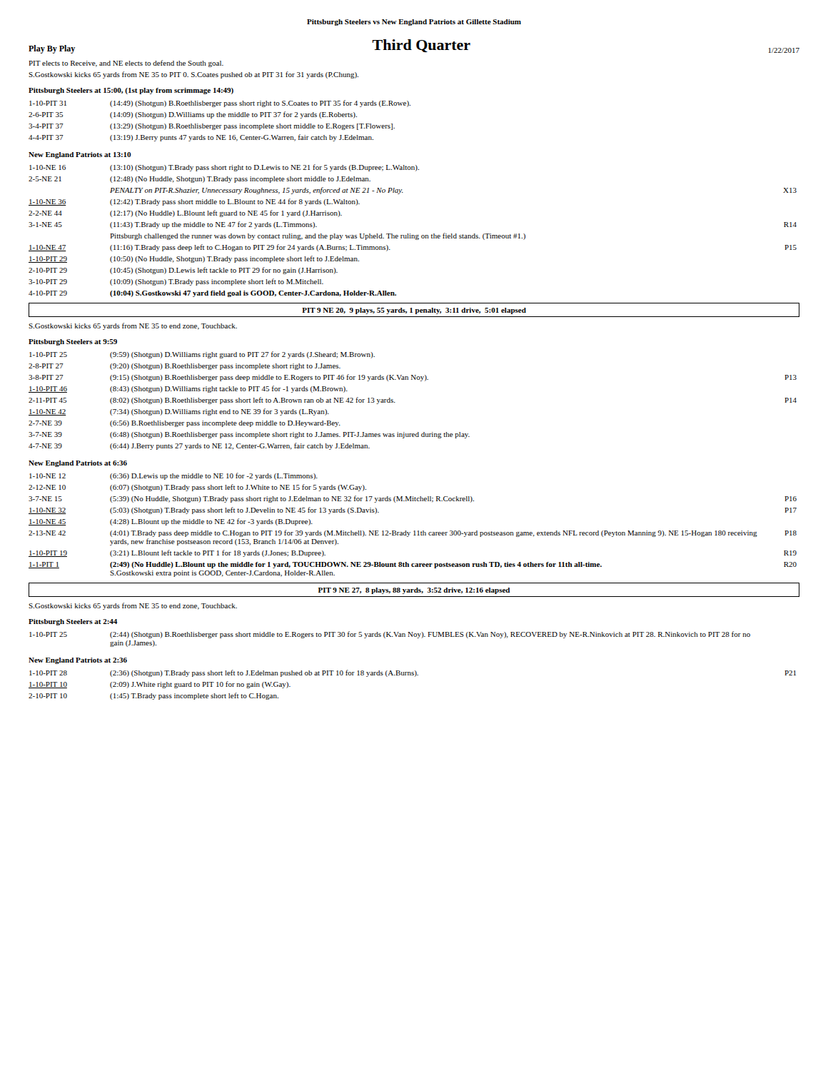Pittsburgh Steelers vs New England Patriots at Gillette Stadium
Play By Play
Third Quarter
1/22/2017
PIT elects to Receive, and NE elects to defend the South goal.
S.Gostkowski kicks 65 yards from NE 35 to PIT 0. S.Coates pushed ob at PIT 31 for 31 yards (P.Chung).
Pittsburgh Steelers at 15:00, (1st play from scrimmage 14:49)
| 1-10-PIT 31 | (14:49) (Shotgun) B.Roethlisberger pass short right to S.Coates to PIT 35 for 4 yards (E.Rowe). | |
| 2-6-PIT 35 | (14:09) (Shotgun) D.Williams up the middle to PIT 37 for 2 yards (E.Roberts). | |
| 3-4-PIT 37 | (13:29) (Shotgun) B.Roethlisberger pass incomplete short middle to E.Rogers [T.Flowers]. | |
| 4-4-PIT 37 | (13:19) J.Berry punts 47 yards to NE 16, Center-G.Warren, fair catch by J.Edelman. | |
New England Patriots at 13:10
| 1-10-NE 16 | (13:10) (Shotgun) T.Brady pass short right to D.Lewis to NE 21 for 5 yards (B.Dupree; L.Walton). | |
| 2-5-NE 21 | (12:48) (No Huddle, Shotgun) T.Brady pass incomplete short middle to J.Edelman. | |
| | PENALTY on PIT-R.Shazier, Unnecessary Roughness, 15 yards, enforced at NE 21 - No Play. | X13 |
| 1-10-NE 36 | (12:42) T.Brady pass short middle to L.Blount to NE 44 for 8 yards (L.Walton). | |
| 2-2-NE 44 | (12:17) (No Huddle) L.Blount left guard to NE 45 for 1 yard (J.Harrison). | |
| 3-1-NE 45 | (11:43) T.Brady up the middle to NE 47 for 2 yards (L.Timmons). | R14 |
| | Pittsburgh challenged the runner was down by contact ruling, and the play was Upheld. The ruling on the field stands. (Timeout #1.) | |
| 1-10-NE 47 | (11:16) T.Brady pass deep left to C.Hogan to PIT 29 for 24 yards (A.Burns; L.Timmons). | P15 |
| 1-10-PIT 29 | (10:50) (No Huddle, Shotgun) T.Brady pass incomplete short left to J.Edelman. | |
| 2-10-PIT 29 | (10:45) (Shotgun) D.Lewis left tackle to PIT 29 for no gain (J.Harrison). | |
| 3-10-PIT 29 | (10:09) (Shotgun) T.Brady pass incomplete short left to M.Mitchell. | |
| 4-10-PIT 29 | (10:04) S.Gostkowski 47 yard field goal is GOOD, Center-J.Cardona, Holder-R.Allen. | |
PIT 9 NE 20, 9 plays, 55 yards, 1 penalty, 3:11 drive, 5:01 elapsed
S.Gostkowski kicks 65 yards from NE 35 to end zone, Touchback.
Pittsburgh Steelers at 9:59
| 1-10-PIT 25 | (9:59) (Shotgun) D.Williams right guard to PIT 27 for 2 yards (J.Sheard; M.Brown). | |
| 2-8-PIT 27 | (9:20) (Shotgun) B.Roethlisberger pass incomplete short right to J.James. | |
| 3-8-PIT 27 | (9:15) (Shotgun) B.Roethlisberger pass deep middle to E.Rogers to PIT 46 for 19 yards (K.Van Noy). | P13 |
| 1-10-PIT 46 | (8:43) (Shotgun) D.Williams right tackle to PIT 45 for -1 yards (M.Brown). | |
| 2-11-PIT 45 | (8:02) (Shotgun) B.Roethlisberger pass short left to A.Brown ran ob at NE 42 for 13 yards. | P14 |
| 1-10-NE 42 | (7:34) (Shotgun) D.Williams right end to NE 39 for 3 yards (L.Ryan). | |
| 2-7-NE 39 | (6:56) B.Roethlisberger pass incomplete deep middle to D.Heyward-Bey. | |
| 3-7-NE 39 | (6:48) (Shotgun) B.Roethlisberger pass incomplete short right to J.James. PIT-J.James was injured during the play. | |
| 4-7-NE 39 | (6:44) J.Berry punts 27 yards to NE 12, Center-G.Warren, fair catch by J.Edelman. | |
New England Patriots at 6:36
| 1-10-NE 12 | (6:36) D.Lewis up the middle to NE 10 for -2 yards (L.Timmons). | |
| 2-12-NE 10 | (6:07) (Shotgun) T.Brady pass short left to J.White to NE 15 for 5 yards (W.Gay). | |
| 3-7-NE 15 | (5:39) (No Huddle, Shotgun) T.Brady pass short right to J.Edelman to NE 32 for 17 yards (M.Mitchell; R.Cockrell). | P16 |
| 1-10-NE 32 | (5:03) (Shotgun) T.Brady pass short left to J.Develin to NE 45 for 13 yards (S.Davis). | P17 |
| 1-10-NE 45 | (4:28) L.Blount up the middle to NE 42 for -3 yards (B.Dupree). | |
| 2-13-NE 42 | (4:01) T.Brady pass deep middle to C.Hogan to PIT 19 for 39 yards (M.Mitchell). NE 12-Brady 11th career 300-yard postseason game, extends NFL record (Peyton Manning 9). NE 15-Hogan 180 receiving yards, new franchise postseason record (153, Branch 1/14/06 at Denver). | P18 |
| 1-10-PIT 19 | (3:21) L.Blount left tackle to PIT 1 for 18 yards (J.Jones; B.Dupree). | R19 |
| 1-1-PIT 1 | (2:49) (No Huddle) L.Blount up the middle for 1 yard, TOUCHDOWN. NE 29-Blount 8th career postseason rush TD, ties 4 others for 11th all-time. S.Gostkowski extra point is GOOD, Center-J.Cardona, Holder-R.Allen. | R20 |
PIT 9 NE 27, 8 plays, 88 yards, 3:52 drive, 12:16 elapsed
S.Gostkowski kicks 65 yards from NE 35 to end zone, Touchback.
Pittsburgh Steelers at 2:44
| 1-10-PIT 25 | (2:44) (Shotgun) B.Roethlisberger pass short middle to E.Rogers to PIT 30 for 5 yards (K.Van Noy). FUMBLES (K.Van Noy), RECOVERED by NE-R.Ninkovich at PIT 28. R.Ninkovich to PIT 28 for no gain (J.James). | |
New England Patriots at 2:36
| 1-10-PIT 28 | (2:36) (Shotgun) T.Brady pass short left to J.Edelman pushed ob at PIT 10 for 18 yards (A.Burns). | P21 |
| 1-10-PIT 10 | (2:09) J.White right guard to PIT 10 for no gain (W.Gay). | |
| 2-10-PIT 10 | (1:45) T.Brady pass incomplete short left to C.Hogan. | |